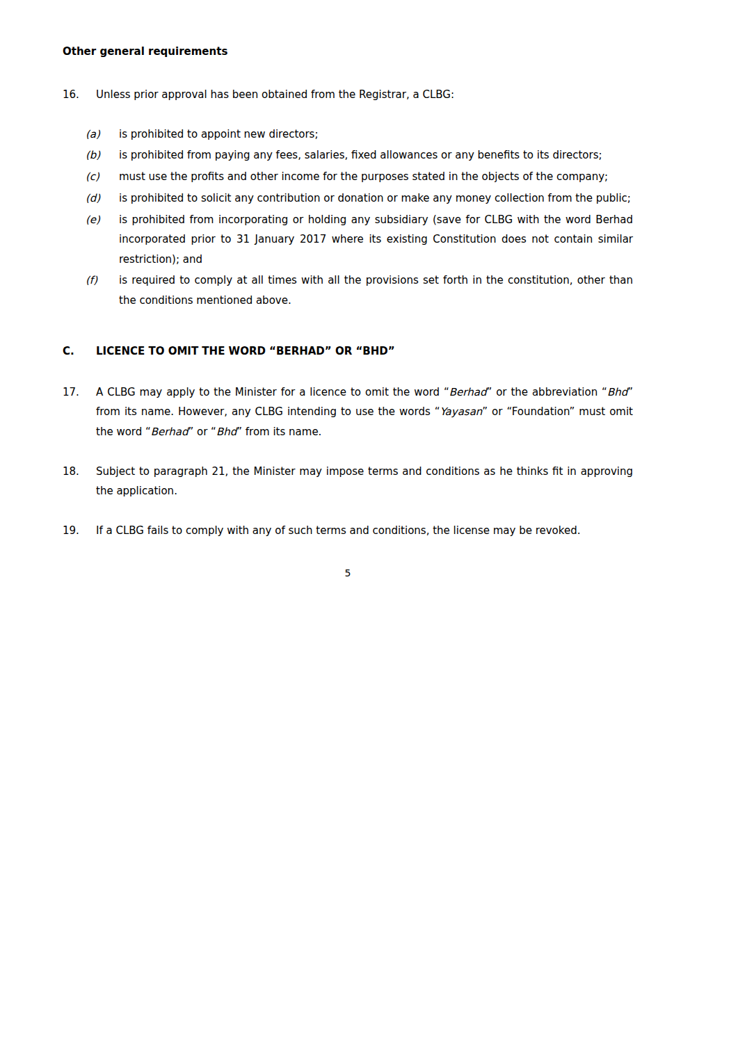Other general requirements
16.
Unless prior approval has been obtained from the Registrar, a CLBG:
(a) is prohibited to appoint new directors;
(b) is prohibited from paying any fees, salaries, fixed allowances or any benefits to its directors;
(c) must use the profits and other income for the purposes stated in the objects of the company;
(d) is prohibited to solicit any contribution or donation or make any money collection from the public;
(e) is prohibited from incorporating or holding any subsidiary (save for CLBG with the word Berhad incorporated prior to 31 January 2017 where its existing Constitution does not contain similar restriction); and
(f) is required to comply at all times with all the provisions set forth in the constitution, other than the conditions mentioned above.
C. LICENCE TO OMIT THE WORD “BERHAD” OR “BHD”
17.
A CLBG may apply to the Minister for a licence to omit the word “Berhad” or the abbreviation “Bhd” from its name. However, any CLBG intending to use the words “Yayasan” or “Foundation” must omit the word “Berhad” or “Bhd” from its name.
18.
Subject to paragraph 21, the Minister may impose terms and conditions as he thinks fit in approving the application.
19.
If a CLBG fails to comply with any of such terms and conditions, the license may be revoked.
5